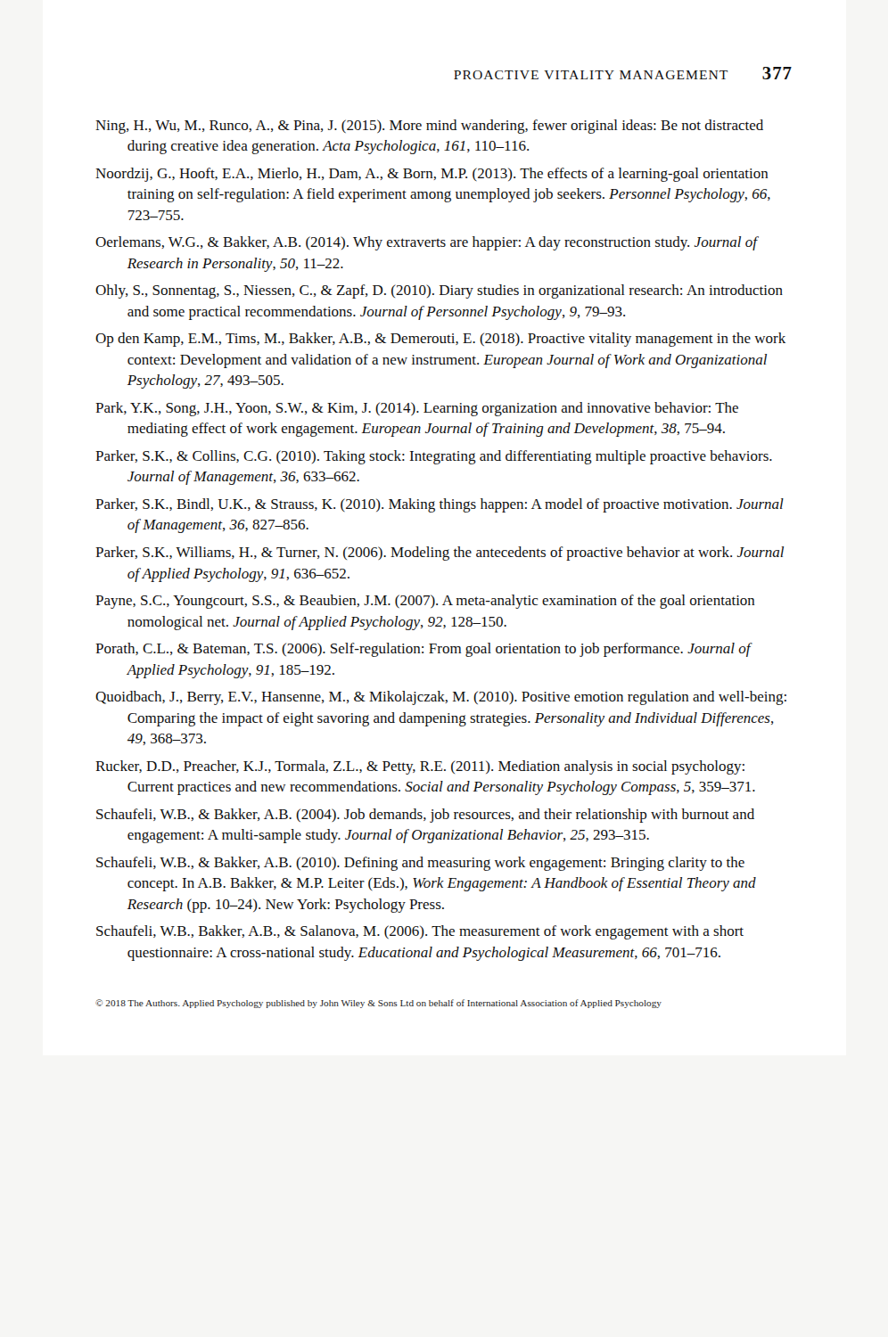Proactive Vitality Management 377
Ning, H., Wu, M., Runco, A., & Pina, J. (2015). More mind wandering, fewer original ideas: Be not distracted during creative idea generation. Acta Psychologica, 161, 110–116.
Noordzij, G., Hooft, E.A., Mierlo, H., Dam, A., & Born, M.P. (2013). The effects of a learning-goal orientation training on self-regulation: A field experiment among unemployed job seekers. Personnel Psychology, 66, 723–755.
Oerlemans, W.G., & Bakker, A.B. (2014). Why extraverts are happier: A day reconstruction study. Journal of Research in Personality, 50, 11–22.
Ohly, S., Sonnentag, S., Niessen, C., & Zapf, D. (2010). Diary studies in organizational research: An introduction and some practical recommendations. Journal of Personnel Psychology, 9, 79–93.
Op den Kamp, E.M., Tims, M., Bakker, A.B., & Demerouti, E. (2018). Proactive vitality management in the work context: Development and validation of a new instrument. European Journal of Work and Organizational Psychology, 27, 493–505.
Park, Y.K., Song, J.H., Yoon, S.W., & Kim, J. (2014). Learning organization and innovative behavior: The mediating effect of work engagement. European Journal of Training and Development, 38, 75–94.
Parker, S.K., & Collins, C.G. (2010). Taking stock: Integrating and differentiating multiple proactive behaviors. Journal of Management, 36, 633–662.
Parker, S.K., Bindl, U.K., & Strauss, K. (2010). Making things happen: A model of proactive motivation. Journal of Management, 36, 827–856.
Parker, S.K., Williams, H., & Turner, N. (2006). Modeling the antecedents of proactive behavior at work. Journal of Applied Psychology, 91, 636–652.
Payne, S.C., Youngcourt, S.S., & Beaubien, J.M. (2007). A meta-analytic examination of the goal orientation nomological net. Journal of Applied Psychology, 92, 128–150.
Porath, C.L., & Bateman, T.S. (2006). Self-regulation: From goal orientation to job performance. Journal of Applied Psychology, 91, 185–192.
Quoidbach, J., Berry, E.V., Hansenne, M., & Mikolajczak, M. (2010). Positive emotion regulation and well-being: Comparing the impact of eight savoring and dampening strategies. Personality and Individual Differences, 49, 368–373.
Rucker, D.D., Preacher, K.J., Tormala, Z.L., & Petty, R.E. (2011). Mediation analysis in social psychology: Current practices and new recommendations. Social and Personality Psychology Compass, 5, 359–371.
Schaufeli, W.B., & Bakker, A.B. (2004). Job demands, job resources, and their relationship with burnout and engagement: A multi-sample study. Journal of Organizational Behavior, 25, 293–315.
Schaufeli, W.B., & Bakker, A.B. (2010). Defining and measuring work engagement: Bringing clarity to the concept. In A.B. Bakker, & M.P. Leiter (Eds.), Work Engagement: A Handbook of Essential Theory and Research (pp. 10–24). New York: Psychology Press.
Schaufeli, W.B., Bakker, A.B., & Salanova, M. (2006). The measurement of work engagement with a short questionnaire: A cross-national study. Educational and Psychological Measurement, 66, 701–716.
© 2018 The Authors. Applied Psychology published by John Wiley & Sons Ltd on behalf of International Association of Applied Psychology